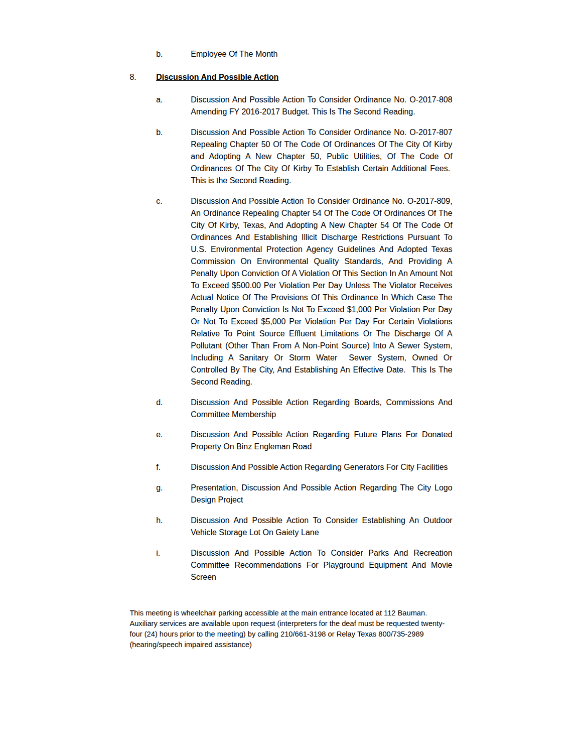b.
Employee Of The Month
8.
Discussion And Possible Action
a.
Discussion And Possible Action To Consider Ordinance No. O-2017-808 Amending FY 2016-2017 Budget. This Is The Second Reading.
b.
Discussion And Possible Action To Consider Ordinance No. O-2017-807 Repealing Chapter 50 Of The Code Of Ordinances Of The City Of Kirby and Adopting A New Chapter 50, Public Utilities, Of The Code Of Ordinances Of The City Of Kirby To Establish Certain Additional Fees. This is the Second Reading.
c.
Discussion And Possible Action To Consider Ordinance No. O-2017-809, An Ordinance Repealing Chapter 54 Of The Code Of Ordinances Of The City Of Kirby, Texas, And Adopting A New Chapter 54 Of The Code Of Ordinances And Establishing Illicit Discharge Restrictions Pursuant To U.S. Environmental Protection Agency Guidelines And Adopted Texas Commission On Environmental Quality Standards, And Providing A Penalty Upon Conviction Of A Violation Of This Section In An Amount Not To Exceed $500.00 Per Violation Per Day Unless The Violator Receives Actual Notice Of The Provisions Of This Ordinance In Which Case The Penalty Upon Conviction Is Not To Exceed $1,000 Per Violation Per Day Or Not To Exceed $5,000 Per Violation Per Day For Certain Violations Relative To Point Source Effluent Limitations Or The Discharge Of A Pollutant (Other Than From A Non-Point Source) Into A Sewer System, Including A Sanitary Or Storm Water Sewer System, Owned Or Controlled By The City, And Establishing An Effective Date. This Is The Second Reading.
d.
Discussion And Possible Action Regarding Boards, Commissions And Committee Membership
e.
Discussion And Possible Action Regarding Future Plans For Donated Property On Binz Engleman Road
f.
Discussion And Possible Action Regarding Generators For City Facilities
g.
Presentation, Discussion And Possible Action Regarding The City Logo Design Project
h.
Discussion And Possible Action To Consider Establishing An Outdoor Vehicle Storage Lot On Gaiety Lane
i.
Discussion And Possible Action To Consider Parks And Recreation Committee Recommendations For Playground Equipment And Movie Screen
This meeting is wheelchair parking accessible at the main entrance located at 112 Bauman. Auxiliary services are available upon request (interpreters for the deaf must be requested twenty-four (24) hours prior to the meeting) by calling 210/661-3198 or Relay Texas 800/735-2989 (hearing/speech impaired assistance)